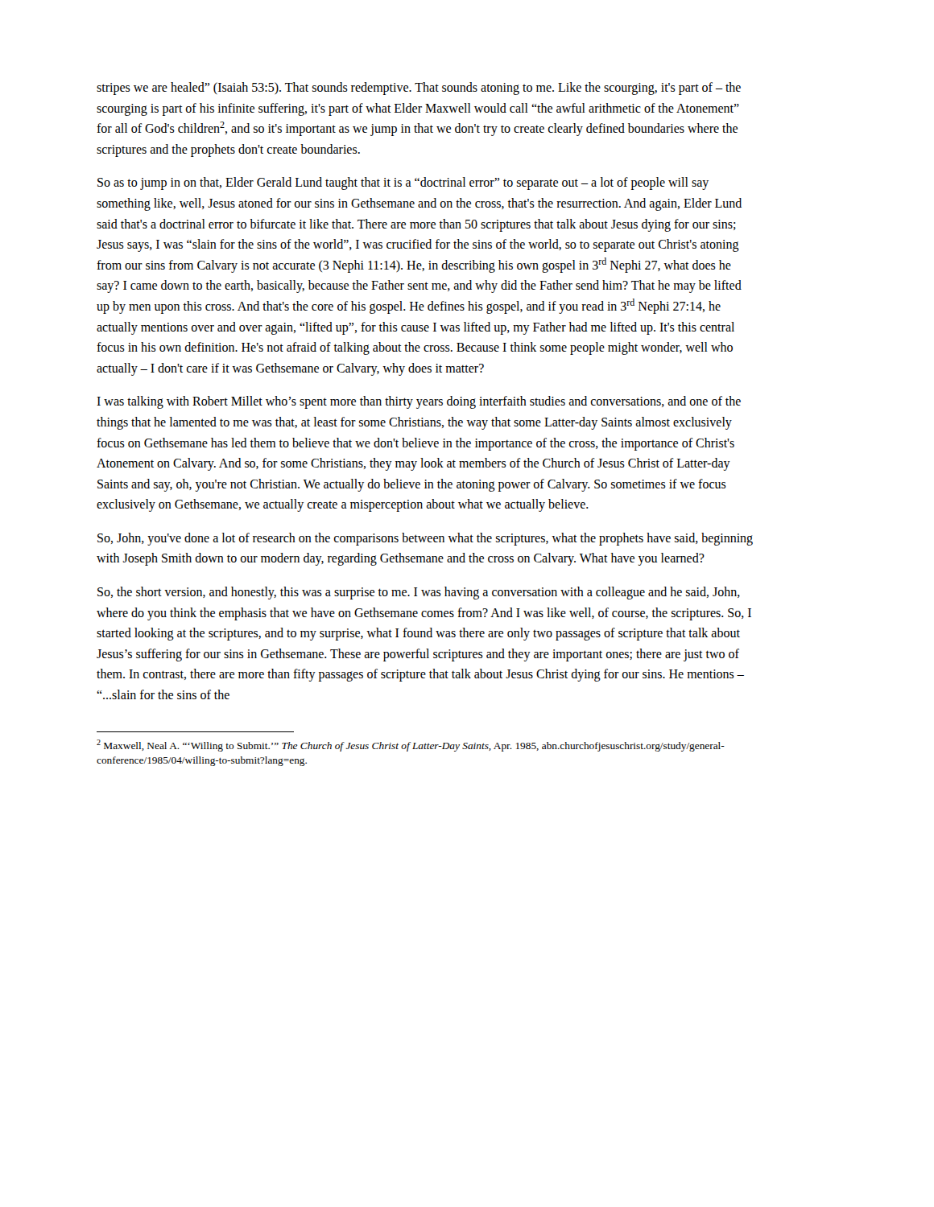stripes we are healed” (Isaiah 53:5). That sounds redemptive. That sounds atoning to me. Like the scourging, it's part of – the scourging is part of his infinite suffering, it's part of what Elder Maxwell would call “the awful arithmetic of the Atonement” for all of God's children2, and so it's important as we jump in that we don't try to create clearly defined boundaries where the scriptures and the prophets don't create boundaries.
So as to jump in on that, Elder Gerald Lund taught that it is a “doctrinal error” to separate out – a lot of people will say something like, well, Jesus atoned for our sins in Gethsemane and on the cross, that's the resurrection. And again, Elder Lund said that's a doctrinal error to bifurcate it like that. There are more than 50 scriptures that talk about Jesus dying for our sins; Jesus says, I was “slain for the sins of the world”, I was crucified for the sins of the world, so to separate out Christ's atoning from our sins from Calvary is not accurate (3 Nephi 11:14). He, in describing his own gospel in 3rd Nephi 27, what does he say? I came down to the earth, basically, because the Father sent me, and why did the Father send him? That he may be lifted up by men upon this cross. And that's the core of his gospel. He defines his gospel, and if you read in 3rd Nephi 27:14, he actually mentions over and over again, “lifted up”, for this cause I was lifted up, my Father had me lifted up. It's this central focus in his own definition. He's not afraid of talking about the cross. Because I think some people might wonder, well who actually – I don't care if it was Gethsemane or Calvary, why does it matter?
I was talking with Robert Millet who’s spent more than thirty years doing interfaith studies and conversations, and one of the things that he lamented to me was that, at least for some Christians, the way that some Latter-day Saints almost exclusively focus on Gethsemane has led them to believe that we don't believe in the importance of the cross, the importance of Christ's Atonement on Calvary. And so, for some Christians, they may look at members of the Church of Jesus Christ of Latter-day Saints and say, oh, you're not Christian. We actually do believe in the atoning power of Calvary. So sometimes if we focus exclusively on Gethsemane, we actually create a misperception about what we actually believe.
So, John, you've done a lot of research on the comparisons between what the scriptures, what the prophets have said, beginning with Joseph Smith down to our modern day, regarding Gethsemane and the cross on Calvary. What have you learned?
So, the short version, and honestly, this was a surprise to me. I was having a conversation with a colleague and he said, John, where do you think the emphasis that we have on Gethsemane comes from? And I was like well, of course, the scriptures. So, I started looking at the scriptures, and to my surprise, what I found was there are only two passages of scripture that talk about Jesus’s suffering for our sins in Gethsemane. These are powerful scriptures and they are important ones; there are just two of them. In contrast, there are more than fifty passages of scripture that talk about Jesus Christ dying for our sins. He mentions – “...slain for the sins of the
2 Maxwell, Neal A. “‘Willing to Submit.’” The Church of Jesus Christ of Latter-Day Saints, Apr. 1985, abn.churchofjesuschrist.org/study/general-conference/1985/04/willing-to-submit?lang=eng.